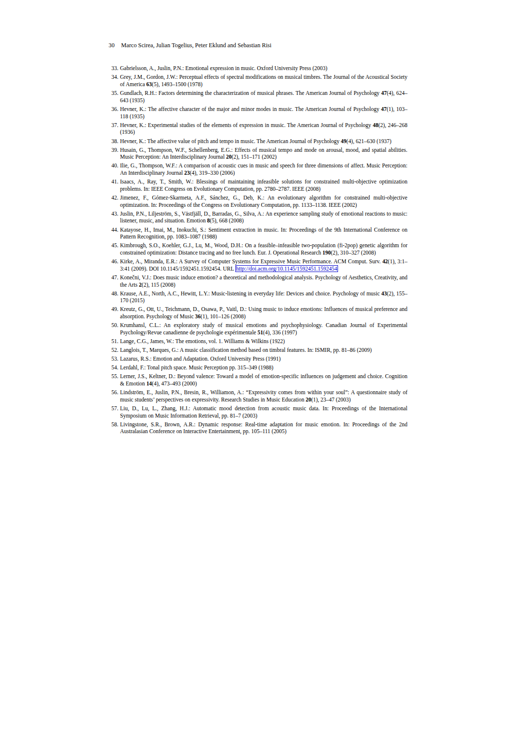30 Marco Scirea, Julian Togelius, Peter Eklund and Sebastian Risi
33 Gabrielsson, A., Juslin, P.N.: Emotional expression in music. Oxford University Press (2003)
34 Grey, J.M., Gordon, J.W.: Perceptual effects of spectral modifications on musical timbres. The Journal of the Acoustical Society of America 63(5), 1493–1500 (1978)
35 Gundlach, R.H.: Factors determining the characterization of musical phrases. The American Journal of Psychology 47(4), 624–643 (1935)
36 Hevner, K.: The affective character of the major and minor modes in music. The American Journal of Psychology 47(1), 103–118 (1935)
37 Hevner, K.: Experimental studies of the elements of expression in music. The American Journal of Psychology 48(2), 246–268 (1936)
38 Hevner, K.: The affective value of pitch and tempo in music. The American Journal of Psychology 49(4), 621–630 (1937)
39 Husain, G., Thompson, W.F., Schellenberg, E.G.: Effects of musical tempo and mode on arousal, mood, and spatial abilities. Music Perception: An Interdisciplinary Journal 20(2), 151–171 (2002)
40 Ilie, G., Thompson, W.F.: A comparison of acoustic cues in music and speech for three dimensions of affect. Music Perception: An Interdisciplinary Journal 23(4), 319–330 (2006)
41 Isaacs, A., Ray, T., Smith, W.: Blessings of maintaining infeasible solutions for constrained multi-objective optimization problems. In: IEEE Congress on Evolutionary Computation, pp. 2780–2787. IEEE (2008)
42 Jimenez, F., Gómez-Skarmeta, A.F., Sánchez, G., Deb, K.: An evolutionary algorithm for constrained multi-objective optimization. In: Proceedings of the Congress on Evolutionary Computation, pp. 1133–1138. IEEE (2002)
43 Juslin, P.N., Liljeström, S., Västfjäll, D., Barradas, G., Silva, A.: An experience sampling study of emotional reactions to music: listener, music, and situation. Emotion 8(5), 668 (2008)
44 Katayose, H., Imai, M., Inokuchi, S.: Sentiment extraction in music. In: Proceedings of the 9th International Conference on Pattern Recognition, pp. 1083–1087 (1988)
45 Kimbrough, S.O., Koehler, G.J., Lu, M., Wood, D.H.: On a feasible–infeasible two-population (fi-2pop) genetic algorithm for constrained optimization: Distance tracing and no free lunch. Eur. J. Operational Research 190(2), 310–327 (2008)
46 Kirke, A., Miranda, E.R.: A Survey of Computer Systems for Expressive Music Performance. ACM Comput. Surv. 42(1), 3:1–3:41 (2009). DOI 10.1145/1592451.1592454. URL http://doi.acm.org/10.1145/1592451.1592454
47 Konečni, V.J.: Does music induce emotion? a theoretical and methodological analysis. Psychology of Aesthetics, Creativity, and the Arts 2(2), 115 (2008)
48 Krause, A.E., North, A.C., Hewitt, L.Y.: Music-listening in everyday life: Devices and choice. Psychology of music 43(2), 155–170 (2015)
49 Kreutz, G., Ott, U., Teichmann, D., Osawa, P., Vaitl, D.: Using music to induce emotions: Influences of musical preference and absorption. Psychology of Music 36(1), 101–126 (2008)
50 Krumhansl, C.L.: An exploratory study of musical emotions and psychophysiology. Canadian Journal of Experimental Psychology/Revue canadienne de psychologie expérimentale 51(4), 336 (1997)
51 Lange, C.G., James, W.: The emotions, vol. 1. Williams & Wilkins (1922)
52 Langlois, T., Marques, G.: A music classification method based on timbral features. In: ISMIR, pp. 81–86 (2009)
53 Lazarus, R.S.: Emotion and Adaptation. Oxford University Press (1991)
54 Lerdahl, F.: Tonal pitch space. Music Perception pp. 315–349 (1988)
55 Lerner, J.S., Keltner, D.: Beyond valence: Toward a model of emotion-specific influences on judgement and choice. Cognition & Emotion 14(4), 473–493 (2000)
56 Lindström, E., Juslin, P.N., Bresin, R., Williamon, A.: “Expressivity comes from within your soul”: A questionnaire study of music students’ perspectives on expressivity. Research Studies in Music Education 20(1), 23–47 (2003)
57 Liu, D., Lu, L., Zhang, H.J.: Automatic mood detection from acoustic music data. In: Proceedings of the International Symposium on Music Information Retrieval, pp. 81–7 (2003)
58 Livingstone, S.R., Brown, A.R.: Dynamic response: Real-time adaptation for music emotion. In: Proceedings of the 2nd Australasian Conference on Interactive Entertainment, pp. 105–111 (2005)